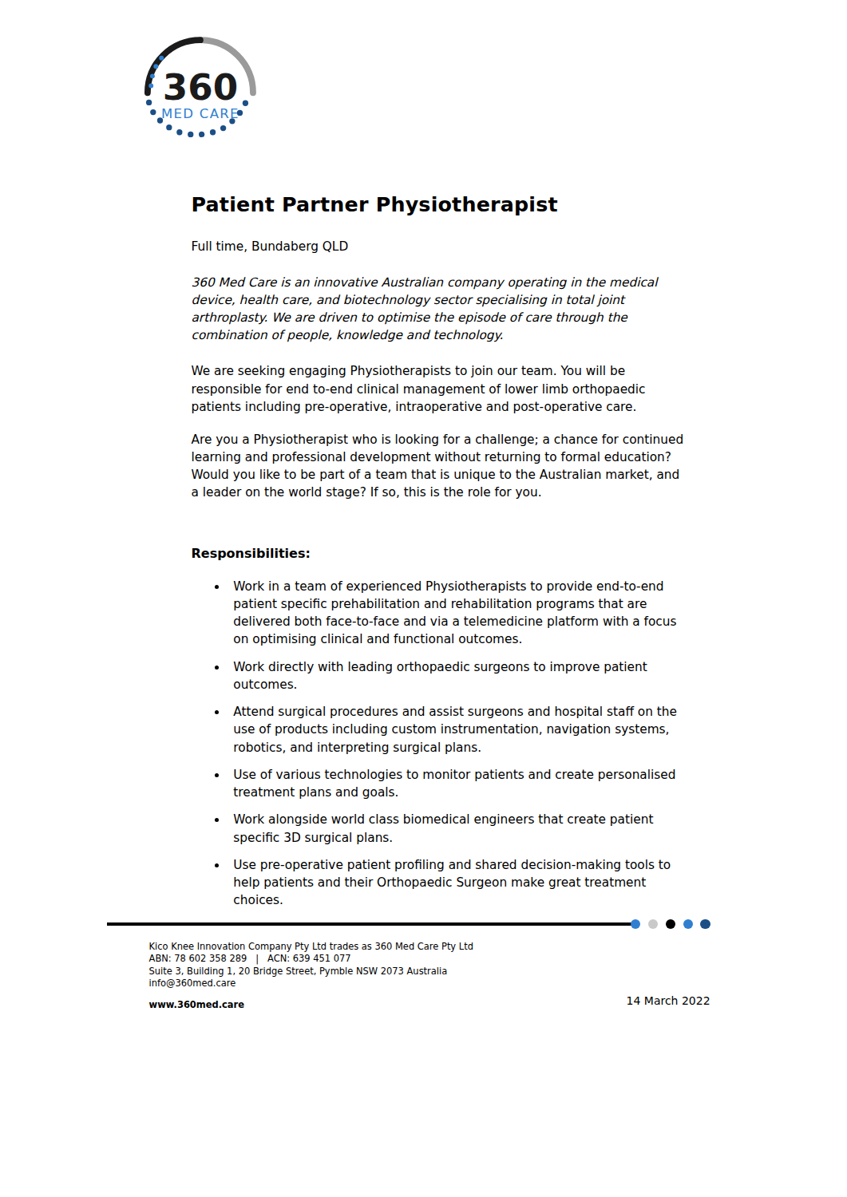360 MED CARE
Patient Partner Physiotherapist
Full time, Bundaberg QLD
360 Med Care is an innovative Australian company operating in the medical device, health care, and biotechnology sector specialising in total joint arthroplasty. We are driven to optimise the episode of care through the combination of people, knowledge and technology.
We are seeking engaging Physiotherapists to join our team. You will be responsible for end to-end clinical management of lower limb orthopaedic patients including pre-operative, intraoperative and post-operative care.
Are you a Physiotherapist who is looking for a challenge; a chance for continued learning and professional development without returning to formal education? Would you like to be part of a team that is unique to the Australian market, and a leader on the world stage? If so, this is the role for you.
Responsibilities:
Work in a team of experienced Physiotherapists to provide end-to-end patient specific prehabilitation and rehabilitation programs that are delivered both face-to-face and via a telemedicine platform with a focus on optimising clinical and functional outcomes.
Work directly with leading orthopaedic surgeons to improve patient outcomes.
Attend surgical procedures and assist surgeons and hospital staff on the use of products including custom instrumentation, navigation systems, robotics, and interpreting surgical plans.
Use of various technologies to monitor patients and create personalised treatment plans and goals.
Work alongside world class biomedical engineers that create patient specific 3D surgical plans.
Use pre-operative patient profiling and shared decision-making tools to help patients and their Orthopaedic Surgeon make great treatment choices.
Kico Knee Innovation Company Pty Ltd trades as 360 Med Care Pty Ltd
ABN: 78 602 358 289 | ACN: 639 451 077
Suite 3, Building 1, 20 Bridge Street, Pymble NSW 2073 Australia
info@360med.care
www.360med.care
14 March 2022